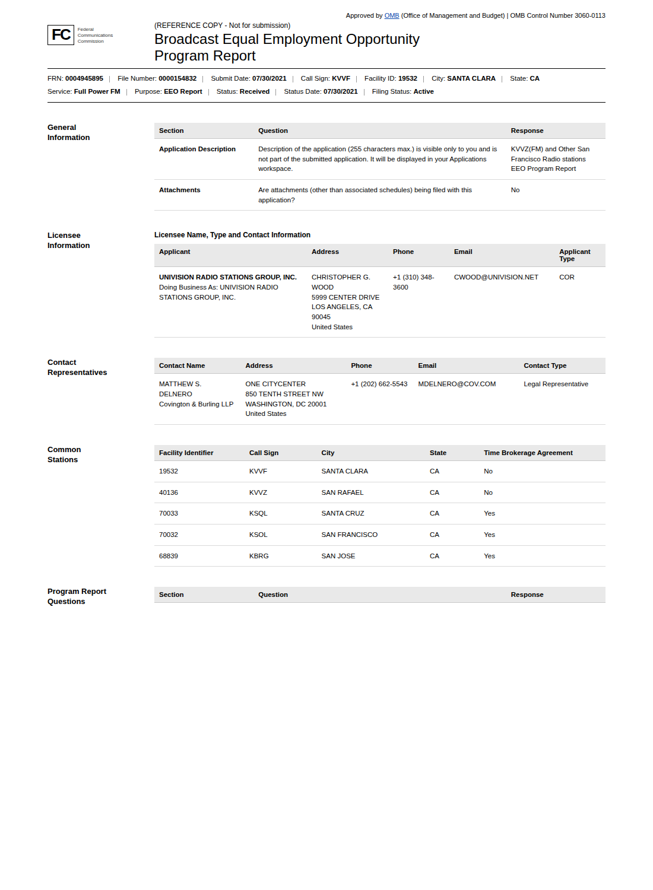Approved by OMB (Office of Management and Budget) | OMB Control Number 3060-0113
FC Federal
Communications
Commission
(REFERENCE COPY - Not for submission)
Broadcast Equal Employment Opportunity
Program Report
FRN: 0004945895 File Number: 0000154832 Submit Date: 07/30/2021 Call Sign: KVVF Facility ID: 19532 City: SANTA CLARA State: CA Service: Full Power FM Purpose: EEO Report Status: Received Status Date: 07/30/2021 Filing Status: Active
General
Information
| Section | Question | Response |
| --- | --- | --- |
| Application Description | Description of the application (255 characters max.) is visible only to you and is not part of the submitted application. It will be displayed in your Applications workspace. | KVVZ(FM) and Other San Francisco Radio stations EEO Program Report |
| Attachments | Are attachments (other than associated schedules) being filed with this application? | No |
Licensee
Information
Licensee Name, Type and Contact Information
| Applicant | Address | Phone | Email | Applicant Type |
| --- | --- | --- | --- | --- |
| UNIVISION RADIO STATIONS GROUP, INC. Doing Business As: UNIVISION RADIO STATIONS GROUP, INC. | CHRISTOPHER G. WOOD 5999 CENTER DRIVE LOS ANGELES, CA 90045 United States | +1 (310) 348-3600 | CWOOD@UNIVISION.NET | COR |
Contact
Representatives
| Contact Name | Address | Phone | Email | Contact Type |
| --- | --- | --- | --- | --- |
| MATTHEW S. DELNERO Covington & Burling LLP | ONE CITYCENTER 850 TENTH STREET NW WASHINGTON, DC 20001 United States | +1 (202) 662-5543 | MDELNERO@COV.COM | Legal Representative |
Common
Stations
| Facility Identifier | Call Sign | City | State | Time Brokerage Agreement |
| --- | --- | --- | --- | --- |
| 19532 | KVVF | SANTA CLARA | CA | No |
| 40136 | KVVZ | SAN RAFAEL | CA | No |
| 70033 | KSQL | SANTA CRUZ | CA | Yes |
| 70032 | KSOL | SAN FRANCISCO | CA | Yes |
| 68839 | KBRG | SAN JOSE | CA | Yes |
Program Report
Questions
| Section | Question | Response |
| --- | --- | --- |